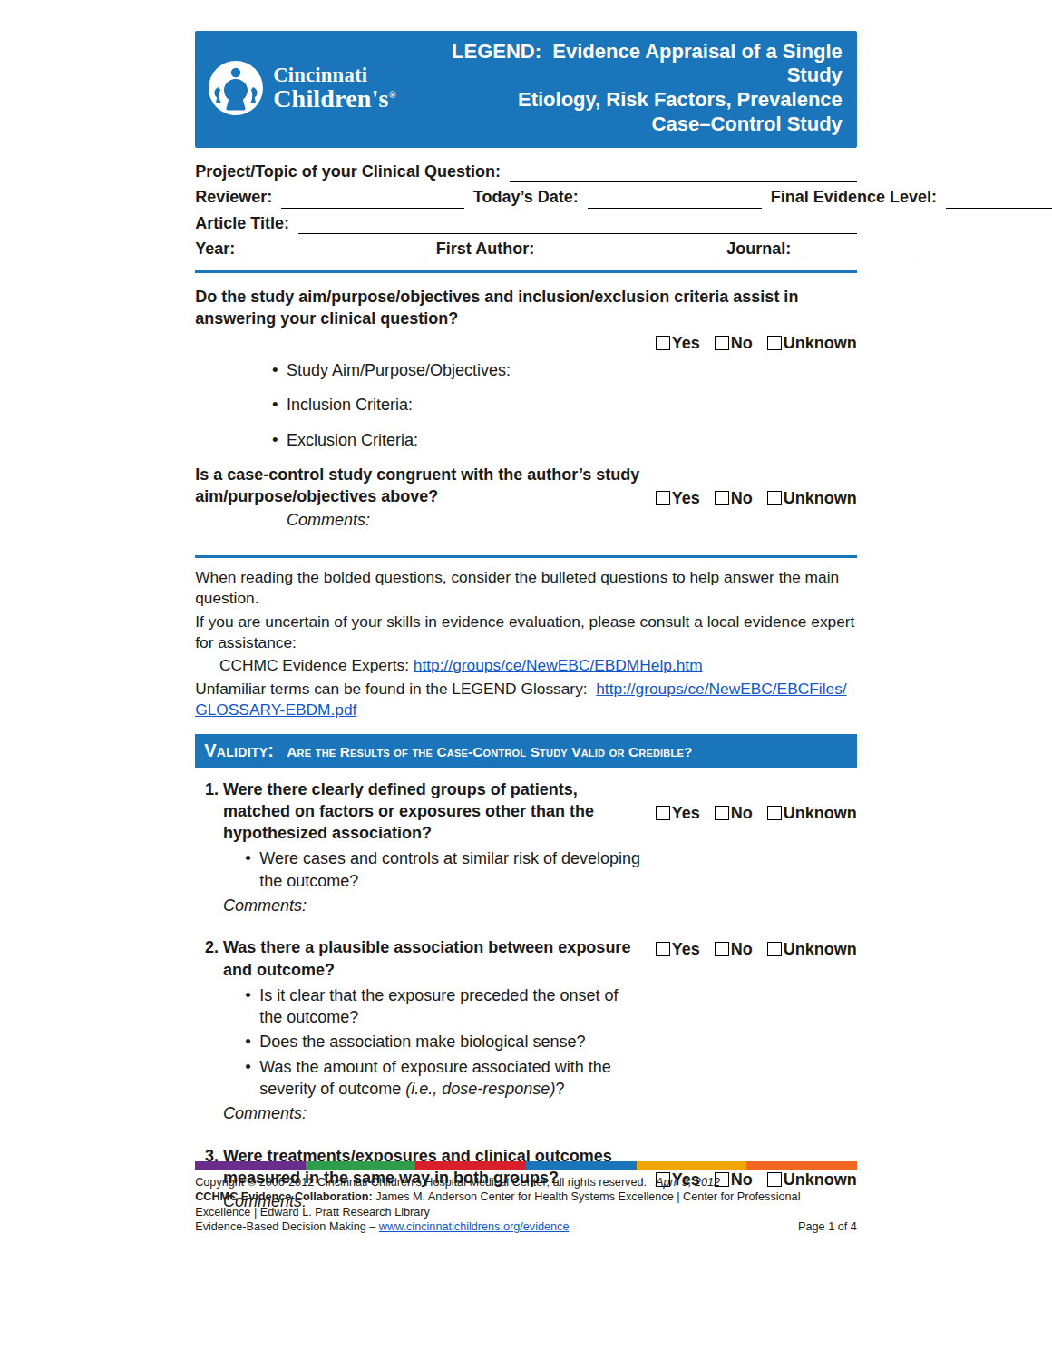Cincinnati
Children's®
LEGEND: Evidence Appraisal of a Single Study
Etiology, Risk Factors, Prevalence
Case–Control Study
Project/Topic of your Clinical Question:
Reviewer: Today’s Date: Final Evidence Level:
Article Title:
Year: First Author: Journal:
Do the study aim/purpose/objectives and inclusion/exclusion criteria assist in answering your clinical question?
Yes No Unknown
Study Aim/Purpose/Objectives:
Inclusion Criteria:
Exclusion Criteria:
Is a case-control study congruent with the author’s study aim/purpose/objectives above?
Comments:
Yes No Unknown
When reading the bolded questions, consider the bulleted questions to help answer the main question.
If you are uncertain of your skills in evidence evaluation, please consult a local evidence expert for assistance:
CCHMC Evidence Experts: http://groups/ce/NewEBC/EBDMHelp.htm
Unfamiliar terms can be found in the LEGEND Glossary: http://groups/ce/NewEBC/EBCFiles/GLOSSARY-EBDM.pdf
Validity: Are the Results of the Case-Control Study Valid or Credible?
Were there clearly defined groups of patients, matched on factors or exposures other than the hypothesized association?
Were cases and controls at similar risk of developing the outcome?
Comments:
Yes No Unknown
Was there a plausible association between exposure and outcome?
Is it clear that the exposure preceded the onset of the outcome?
Does the association make biological sense?
Was the amount of exposure associated with the severity of outcome (i.e., dose-response)?
Comments:
Yes No Unknown
Were treatments/exposures and clinical outcomes measured in the same way in both groups?
Comments:
Yes No Unknown
Copyright © 2006-2012 Cincinnati Children's Hospital Medical Center; all rights reserved. April 9, 2012
CCHMC Evidence Collaboration: James M. Anderson Center for Health Systems Excellence | Center for Professional Excellence | Edward L. Pratt Research Library
Evidence-Based Decision Making – www.cincinnatichildrens.org/evidence Page 1 of 4